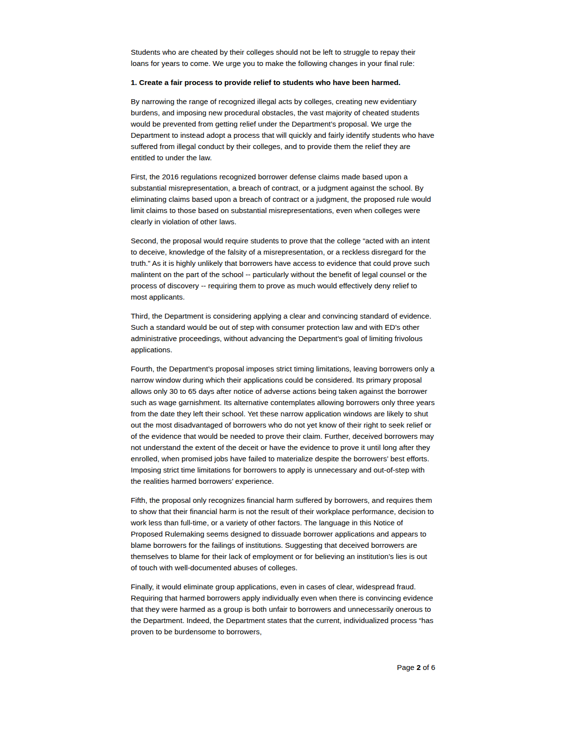Students who are cheated by their colleges should not be left to struggle to repay their loans for years to come. We urge you to make the following changes in your final rule:
1. Create a fair process to provide relief to students who have been harmed.
By narrowing the range of recognized illegal acts by colleges, creating new evidentiary burdens, and imposing new procedural obstacles, the vast majority of cheated students would be prevented from getting relief under the Department’s proposal. We urge the Department to instead adopt a process that will quickly and fairly identify students who have suffered from illegal conduct by their colleges, and to provide them the relief they are entitled to under the law.
First, the 2016 regulations recognized borrower defense claims made based upon a substantial misrepresentation, a breach of contract, or a judgment against the school. By eliminating claims based upon a breach of contract or a judgment, the proposed rule would limit claims to those based on substantial misrepresentations, even when colleges were clearly in violation of other laws.
Second, the proposal would require students to prove that the college “acted with an intent to deceive, knowledge of the falsity of a misrepresentation, or a reckless disregard for the truth.” As it is highly unlikely that borrowers have access to evidence that could prove such malintent on the part of the school -- particularly without the benefit of legal counsel or the process of discovery -- requiring them to prove as much would effectively deny relief to most applicants.
Third, the Department is considering applying a clear and convincing standard of evidence. Such a standard would be out of step with consumer protection law and with ED's other administrative proceedings, without advancing the Department’s goal of limiting frivolous applications.
Fourth, the Department’s proposal imposes strict timing limitations, leaving borrowers only a narrow window during which their applications could be considered. Its primary proposal allows only 30 to 65 days after notice of adverse actions being taken against the borrower such as wage garnishment. Its alternative contemplates allowing borrowers only three years from the date they left their school. Yet these narrow application windows are likely to shut out the most disadvantaged of borrowers who do not yet know of their right to seek relief or of the evidence that would be needed to prove their claim. Further, deceived borrowers may not understand the extent of the deceit or have the evidence to prove it until long after they enrolled, when promised jobs have failed to materialize despite the borrowers’ best efforts. Imposing strict time limitations for borrowers to apply is unnecessary and out-of-step with the realities harmed borrowers’ experience.
Fifth, the proposal only recognizes financial harm suffered by borrowers, and requires them to show that their financial harm is not the result of their workplace performance, decision to work less than full-time, or a variety of other factors. The language in this Notice of Proposed Rulemaking seems designed to dissuade borrower applications and appears to blame borrowers for the failings of institutions. Suggesting that deceived borrowers are themselves to blame for their lack of employment or for believing an institution’s lies is out of touch with well-documented abuses of colleges.
Finally, it would eliminate group applications, even in cases of clear, widespread fraud. Requiring that harmed borrowers apply individually even when there is convincing evidence that they were harmed as a group is both unfair to borrowers and unnecessarily onerous to the Department. Indeed, the Department states that the current, individualized process “has proven to be burdensome to borrowers,
Page 2 of 6